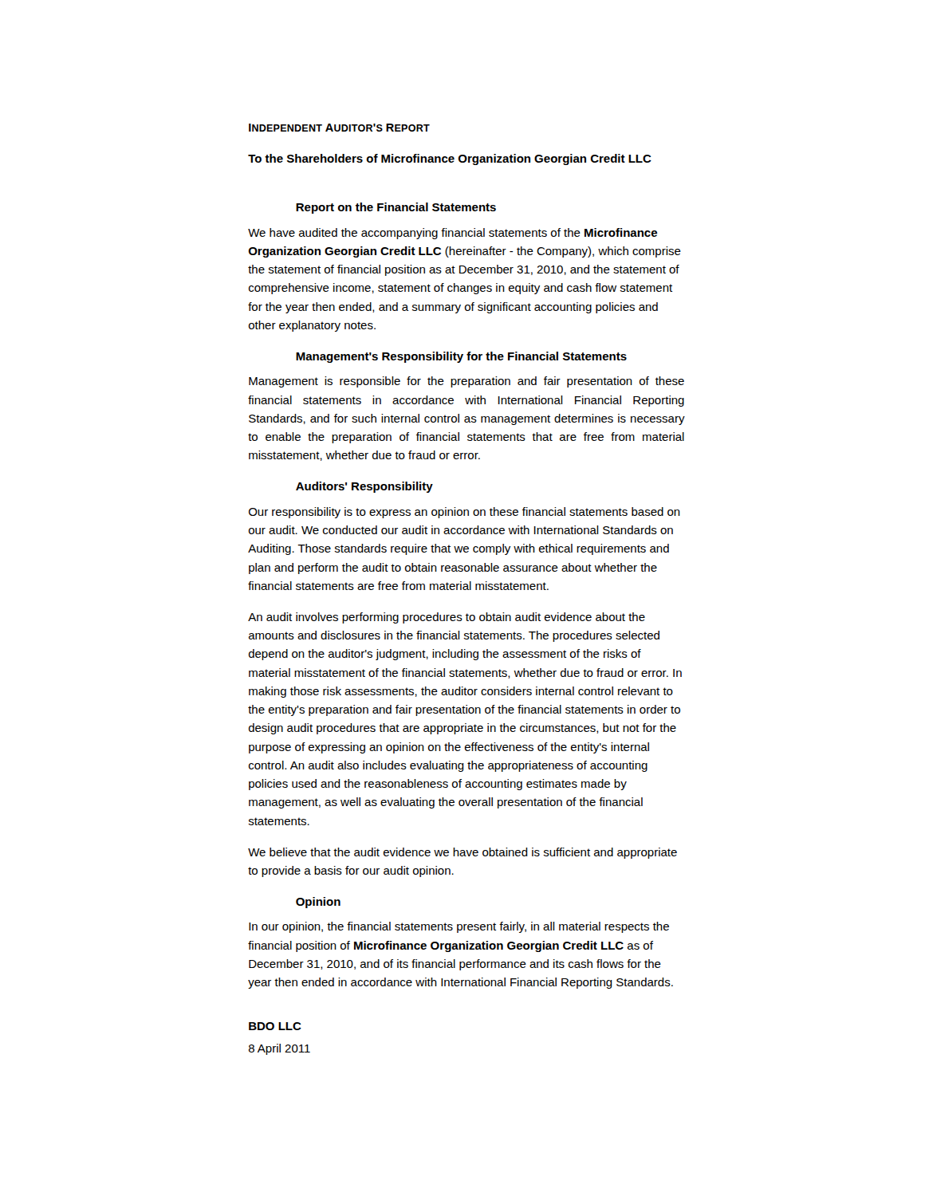INDEPENDENT AUDITOR'S REPORT
To the Shareholders of Microfinance Organization Georgian Credit LLC
Report on the Financial Statements
We have audited the accompanying financial statements of the Microfinance Organization Georgian Credit LLC (hereinafter - the Company), which comprise the statement of financial position as at December 31, 2010, and the statement of comprehensive income, statement of changes in equity and cash flow statement for the year then ended, and a summary of significant accounting policies and other explanatory notes.
Management's Responsibility for the Financial Statements
Management is responsible for the preparation and fair presentation of these financial statements in accordance with International Financial Reporting Standards, and for such internal control as management determines is necessary to enable the preparation of financial statements that are free from material misstatement, whether due to fraud or error.
Auditors' Responsibility
Our responsibility is to express an opinion on these financial statements based on our audit. We conducted our audit in accordance with International Standards on Auditing. Those standards require that we comply with ethical requirements and plan and perform the audit to obtain reasonable assurance about whether the financial statements are free from material misstatement.
An audit involves performing procedures to obtain audit evidence about the amounts and disclosures in the financial statements. The procedures selected depend on the auditor's judgment, including the assessment of the risks of material misstatement of the financial statements, whether due to fraud or error. In making those risk assessments, the auditor considers internal control relevant to the entity's preparation and fair presentation of the financial statements in order to design audit procedures that are appropriate in the circumstances, but not for the purpose of expressing an opinion on the effectiveness of the entity's internal control. An audit also includes evaluating the appropriateness of accounting policies used and the reasonableness of accounting estimates made by management, as well as evaluating the overall presentation of the financial statements.
We believe that the audit evidence we have obtained is sufficient and appropriate to provide a basis for our audit opinion.
Opinion
In our opinion, the financial statements present fairly, in all material respects the financial position of Microfinance Organization Georgian Credit LLC as of December 31, 2010, and of its financial performance and its cash flows for the year then ended in accordance with International Financial Reporting Standards.
BDO LLC
8 April 2011